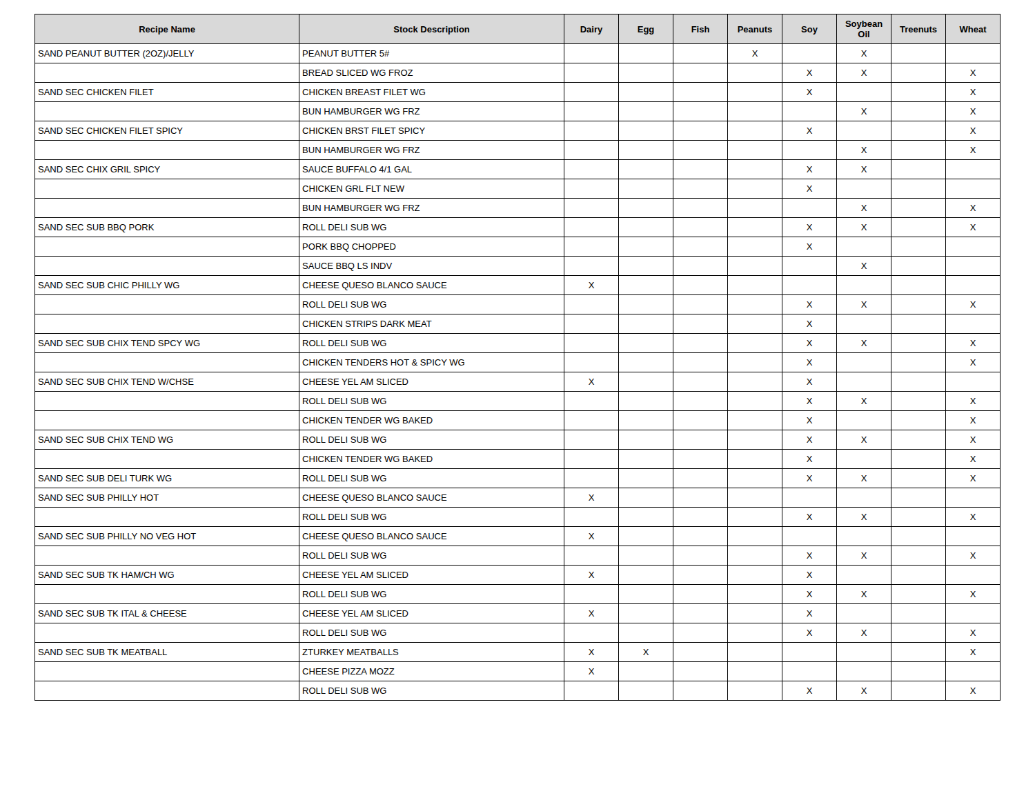Recipe allergen listing
| Recipe Name | Stock Description | Dairy | Egg | Fish | Peanuts | Soy | Soybean Oil | Treenuts | Wheat |
| --- | --- | --- | --- | --- | --- | --- | --- | --- | --- |
| SAND PEANUT BUTTER (2OZ)/JELLY | PEANUT BUTTER 5# | | | | X | | X | | |
| | BREAD SLICED WG FROZ | | | | | X | X | | X |
| SAND SEC CHICKEN FILET | CHICKEN BREAST FILET WG | | | | | X | | | X |
| | BUN HAMBURGER WG FRZ | | | | | | X | | X |
| SAND SEC CHICKEN FILET SPICY | CHICKEN BRST FILET SPICY | | | | | X | | | X |
| | BUN HAMBURGER WG FRZ | | | | | | X | | X |
| SAND SEC CHIX GRIL SPICY | SAUCE BUFFALO 4/1 GAL | | | | | X | X | | |
| | CHICKEN GRL FLT NEW | | | | | X | | | |
| | BUN HAMBURGER WG FRZ | | | | | | X | | X |
| SAND SEC SUB BBQ PORK | ROLL DELI SUB WG | | | | | X | X | | X |
| | PORK BBQ CHOPPED | | | | | X | | | |
| | SAUCE BBQ LS INDV | | | | | | X | | |
| SAND SEC SUB CHIC PHILLY WG | CHEESE QUESO BLANCO SAUCE | X | | | | | | | |
| | ROLL DELI SUB WG | | | | | X | X | | X |
| | CHICKEN STRIPS DARK MEAT | | | | | X | | | |
| SAND SEC SUB CHIX TEND SPCY WG | ROLL DELI SUB WG | | | | | X | X | | X |
| | CHICKEN TENDERS HOT & SPICY WG | | | | | X | | | X |
| SAND SEC SUB CHIX TEND W/CHSE | CHEESE YEL AM SLICED | X | | | | X | | | |
| | ROLL DELI SUB WG | | | | | X | X | | X |
| | CHICKEN TENDER WG BAKED | | | | | X | | | X |
| SAND SEC SUB CHIX TEND WG | ROLL DELI SUB WG | | | | | X | X | | X |
| | CHICKEN TENDER WG BAKED | | | | | X | | | X |
| SAND SEC SUB DELI TURK WG | ROLL DELI SUB WG | | | | | X | X | | X |
| SAND SEC SUB PHILLY HOT | CHEESE QUESO BLANCO SAUCE | X | | | | | | | |
| | ROLL DELI SUB WG | | | | | X | X | | X |
| SAND SEC SUB PHILLY NO VEG HOT | CHEESE QUESO BLANCO SAUCE | X | | | | | | | |
| | ROLL DELI SUB WG | | | | | X | X | | X |
| SAND SEC SUB TK HAM/CH WG | CHEESE YEL AM SLICED | X | | | | X | | | |
| | ROLL DELI SUB WG | | | | | X | X | | X |
| SAND SEC SUB TK ITAL & CHEESE | CHEESE YEL AM SLICED | X | | | | X | | | |
| | ROLL DELI SUB WG | | | | | X | X | | X |
| SAND SEC SUB TK MEATBALL | ZTURKEY MEATBALLS | X | X | | | | | | X |
| | CHEESE PIZZA MOZZ | X | | | | | | | |
| | ROLL DELI SUB WG | | | | | X | X | | X |